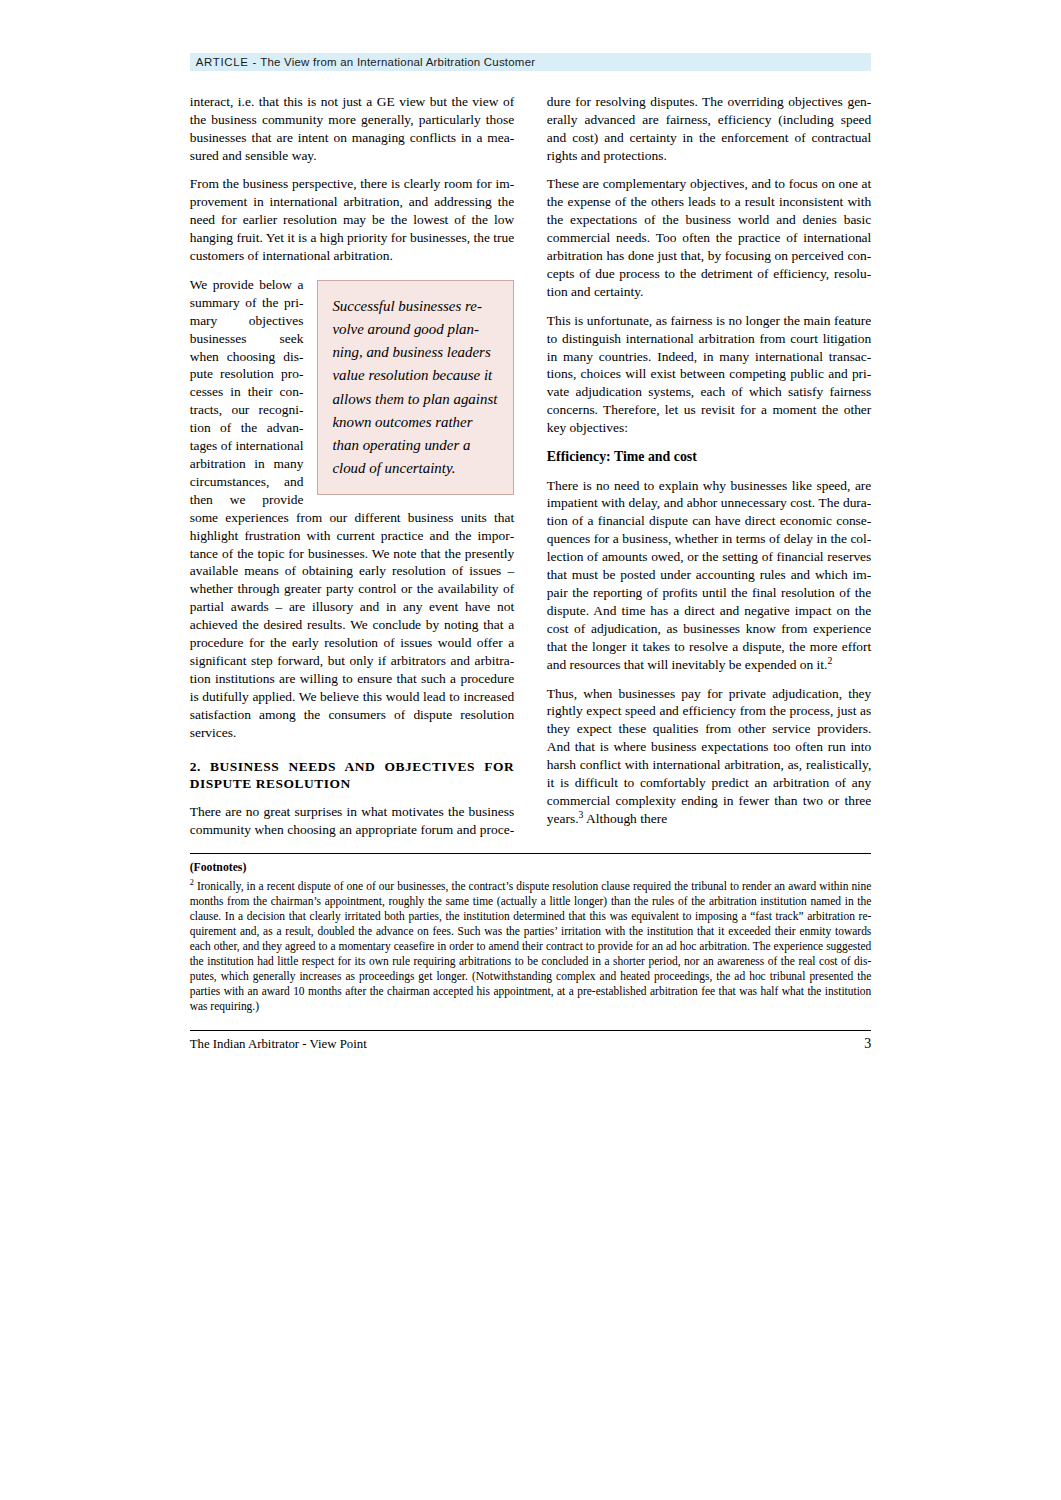ARTICLE - The View from an International Arbitration Customer
interact, i.e. that this is not just a GE view but the view of the business community more generally, particularly those businesses that are intent on managing conflicts in a measured and sensible way.
From the business perspective, there is clearly room for improvement in international arbitration, and addressing the need for earlier resolution may be the lowest of the low hanging fruit. Yet it is a high priority for businesses, the true customers of international arbitration.
Successful businesses revolve around good planning, and business leaders value resolution because it allows them to plan against known outcomes rather than operating under a cloud of uncertainty.
We provide below a summary of the primary objectives businesses seek when choosing dispute resolution processes in their contracts, our recognition of the advantages of international arbitration in many circumstances, and then we provide some experiences from our different business units that highlight frustration with current practice and the importance of the topic for businesses. We note that the presently available means of obtaining early resolution of issues – whether through greater party control or the availability of partial awards – are illusory and in any event have not achieved the desired results. We conclude by noting that a procedure for the early resolution of issues would offer a significant step forward, but only if arbitrators and arbitration institutions are willing to ensure that such a procedure is dutifully applied. We believe this would lead to increased satisfaction among the consumers of dispute resolution services.
2. BUSINESS NEEDS AND OBJECTIVES FOR DISPUTE RESOLUTION
There are no great surprises in what motivates the business community when choosing an appropriate forum and procedure for resolving disputes. The overriding objectives generally advanced are fairness, efficiency (including speed and cost) and certainty in the enforcement of contractual rights and protections.
These are complementary objectives, and to focus on one at the expense of the others leads to a result inconsistent with the expectations of the business world and denies basic commercial needs. Too often the practice of international arbitration has done just that, by focusing on perceived concepts of due process to the detriment of efficiency, resolution and certainty.
This is unfortunate, as fairness is no longer the main feature to distinguish international arbitration from court litigation in many countries. Indeed, in many international transactions, choices will exist between competing public and private adjudication systems, each of which satisfy fairness concerns. Therefore, let us revisit for a moment the other key objectives:
Efficiency: Time and cost
There is no need to explain why businesses like speed, are impatient with delay, and abhor unnecessary cost. The duration of a financial dispute can have direct economic consequences for a business, whether in terms of delay in the collection of amounts owed, or the setting of financial reserves that must be posted under accounting rules and which impair the reporting of profits until the final resolution of the dispute. And time has a direct and negative impact on the cost of adjudication, as businesses know from experience that the longer it takes to resolve a dispute, the more effort and resources that will inevitably be expended on it.2
Thus, when businesses pay for private adjudication, they rightly expect speed and efficiency from the process, just as they expect these qualities from other service providers. And that is where business expectations too often run into harsh conflict with international arbitration, as, realistically, it is difficult to comfortably predict an arbitration of any commercial complexity ending in fewer than two or three years.3 Although there
(Footnotes)
2 Ironically, in a recent dispute of one of our businesses, the contract’s dispute resolution clause required the tribunal to render an award within nine months from the chairman’s appointment, roughly the same time (actually a little longer) than the rules of the arbitration institution named in the clause. In a decision that clearly irritated both parties, the institution determined that this was equivalent to imposing a “fast track” arbitration requirement and, as a result, doubled the advance on fees. Such was the parties’ irritation with the institution that it exceeded their enmity towards each other, and they agreed to a momentary ceasefire in order to amend their contract to provide for an ad hoc arbitration. The experience suggested the institution had little respect for its own rule requiring arbitrations to be concluded in a shorter period, nor an awareness of the real cost of disputes, which generally increases as proceedings get longer. (Notwithstanding complex and heated proceedings, the ad hoc tribunal presented the parties with an award 10 months after the chairman accepted his appointment, at a pre-established arbitration fee that was half what the institution was requiring.)
The Indian Arbitrator - View Point 3